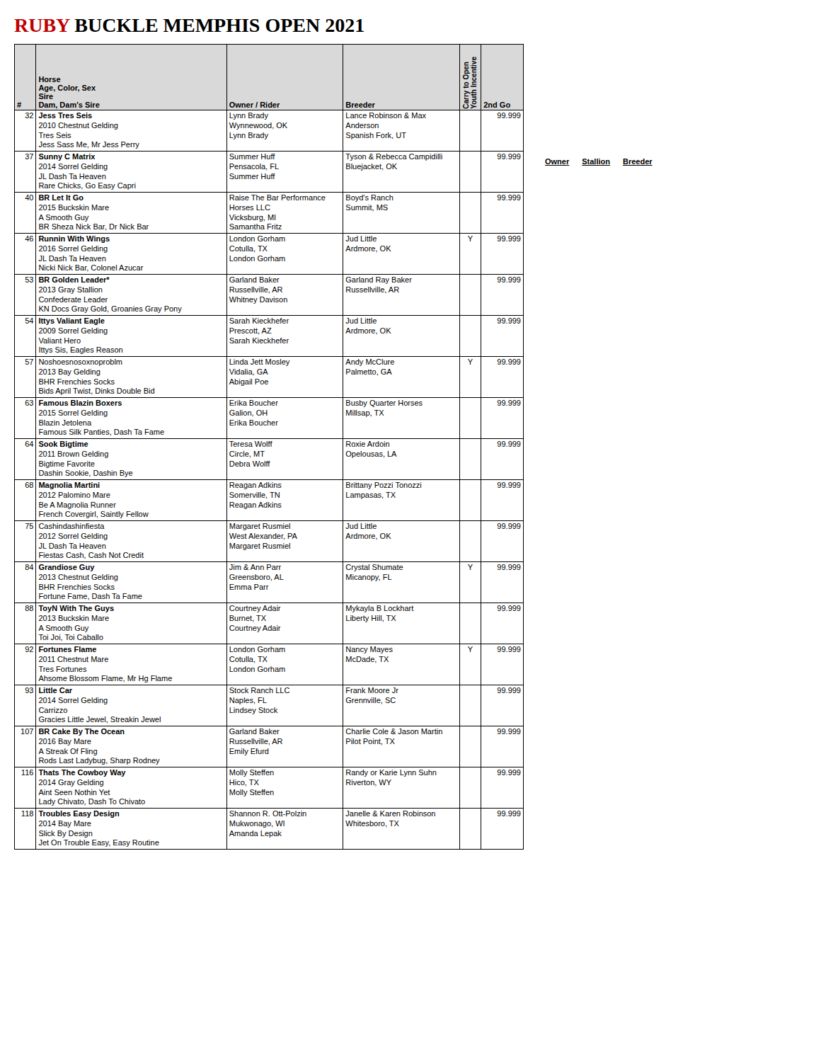RUBY BUCKLE MEMPHIS OPEN 2021
| # | Horse Age, Color, Sex Sire Dam, Dam's Sire | Owner / Rider | Breeder | Carry to Open Youth Incentive | 2nd Go |
| --- | --- | --- | --- | --- | --- |
| 32 | Jess Tres Seis 2010 Chestnut Gelding Tres Seis Jess Sass Me, Mr Jess Perry | Lynn Brady Wynnewood, OK Lynn Brady | Lance Robinson & Max Anderson Spanish Fork, UT | | 99.999 |
| 37 | Sunny C Matrix 2014 Sorrel Gelding JL Dash Ta Heaven Rare Chicks, Go Easy Capri | Summer Huff Pensacola, FL Summer Huff | Tyson & Rebecca Campidilli Bluejacket, OK | | 99.999 |
| 40 | BR Let It Go 2015 Buckskin Mare A Smooth Guy BR Sheza Nick Bar, Dr Nick Bar | Raise The Bar Performance Horses LLC Vicksburg, MI Samantha Fritz | Boyd's Ranch Summit, MS | | 99.999 |
| 46 | Runnin With Wings 2016 Sorrel Gelding JL Dash Ta Heaven Nicki Nick Bar, Colonel Azucar | London Gorham Cotulla, TX London Gorham | Jud Little Ardmore, OK | Y | 99.999 |
| 53 | BR Golden Leader* 2013 Gray Stallion Confederate Leader KN Docs Gray Gold, Groanies Gray Pony | Garland Baker Russellville, AR Whitney Davison | Garland Ray Baker Russellville, AR | | 99.999 |
| 54 | Ittys Valiant Eagle 2009 Sorrel Gelding Valiant Hero Ittys Sis, Eagles Reason | Sarah Kieckhefer Prescott, AZ Sarah Kieckhefer | Jud Little Ardmore, OK | | 99.999 |
| 57 | Noshoesnosoxnoproblm 2013 Bay Gelding BHR Frenchies Socks Bids April Twist, Dinks Double Bid | Linda Jett Mosley Vidalia, GA Abigail Poe | Andy McClure Palmetto, GA | Y | 99.999 |
| 63 | Famous Blazin Boxers 2015 Sorrel Gelding Blazin Jetolena Famous Silk Panties, Dash Ta Fame | Erika Boucher Galion, OH Erika Boucher | Busby Quarter Horses Millsap, TX | | 99.999 |
| 64 | Sook Bigtime 2011 Brown Gelding Bigtime Favorite Dashin Sookie, Dashin Bye | Teresa Wolff Circle, MT Debra Wolff | Roxie Ardoin Opelousas, LA | | 99.999 |
| 68 | Magnolia Martini 2012 Palomino Mare Be A Magnolia Runner French Covergirl, Saintly Fellow | Reagan Adkins Somerville, TN Reagan Adkins | Brittany Pozzi Tonozzi Lampasas, TX | | 99.999 |
| 75 | Cashindashinfiesta 2012 Sorrel Gelding JL Dash Ta Heaven Fiestas Cash, Cash Not Credit | Margaret Rusmiel West Alexander, PA Margaret Rusmiel | Jud Little Ardmore, OK | | 99.999 |
| 84 | Grandiose Guy 2013 Chestnut Gelding BHR Frenchies Socks Fortune Fame, Dash Ta Fame | Jim & Ann Parr Greensboro, AL Emma Parr | Crystal Shumate Micanopy, FL | Y | 99.999 |
| 88 | ToyN With The Guys 2013 Buckskin Mare A Smooth Guy Toi Joi, Toi Caballo | Courtney Adair Burnet, TX Courtney Adair | Mykayla B Lockhart Liberty Hill, TX | | 99.999 |
| 92 | Fortunes Flame 2011 Chestnut Mare Tres Fortunes Ahsome Blossom Flame, Mr Hg Flame | London Gorham Cotulla, TX London Gorham | Nancy Mayes McDade, TX | Y | 99.999 |
| 93 | Little Car 2014 Sorrel Gelding Carrizzo Gracies Little Jewel, Streakin Jewel | Stock Ranch LLC Naples, FL Lindsey Stock | Frank Moore Jr Grennville, SC | | 99.999 |
| 107 | BR Cake By The Ocean 2016 Bay Mare A Streak Of Fling Rods Last Ladybug, Sharp Rodney | Garland Baker Russellville, AR Emily Efurd | Charlie Cole & Jason Martin Pilot Point, TX | | 99.999 |
| 116 | Thats The Cowboy Way 2014 Gray Gelding Aint Seen Nothin Yet Lady Chivato, Dash To Chivato | Molly Steffen Hico, TX Molly Steffen | Randy or Karie Lynn Suhn Riverton, WY | | 99.999 |
| 118 | Troubles Easy Design 2014 Bay Mare Slick By Design Jet On Trouble Easy, Easy Routine | Shannon R. Ott-Polzin Mukwonago, WI Amanda Lepak | Janelle & Karen Robinson Whitesboro, TX | | 99.999 |
Owner Stallion Breeder